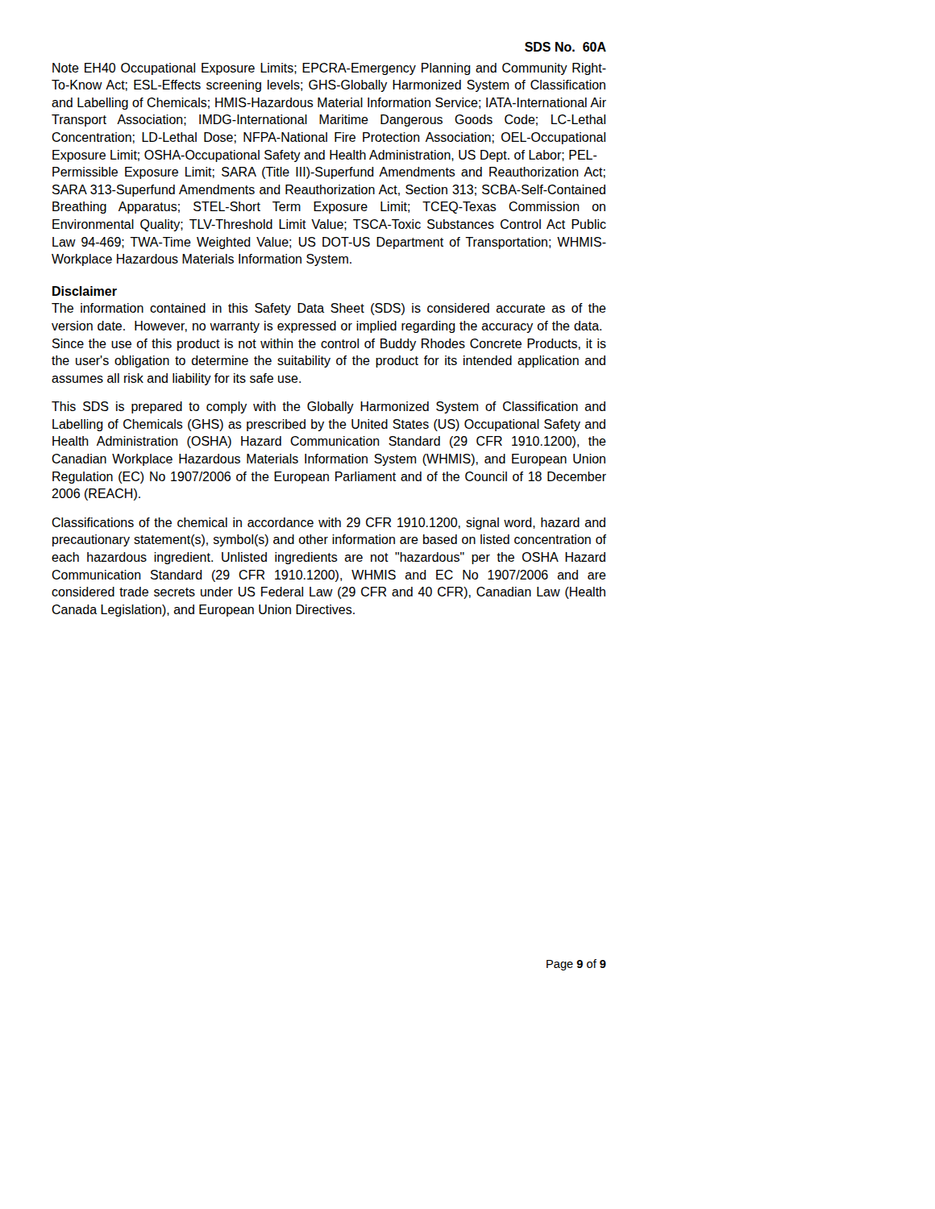SDS No. 60A
Note EH40 Occupational Exposure Limits; EPCRA-Emergency Planning and Community Right-To-Know Act; ESL-Effects screening levels; GHS-Globally Harmonized System of Classification and Labelling of Chemicals; HMIS-Hazardous Material Information Service; IATA-International Air Transport Association; IMDG-International Maritime Dangerous Goods Code; LC-Lethal Concentration; LD-Lethal Dose; NFPA-National Fire Protection Association; OEL-Occupational Exposure Limit; OSHA-Occupational Safety and Health Administration, US Dept. of Labor; PEL-
Permissible Exposure Limit; SARA (Title III)-Superfund Amendments and Reauthorization Act; SARA 313-Superfund Amendments and Reauthorization Act, Section 313; SCBA-Self-Contained Breathing Apparatus; STEL-Short Term Exposure Limit; TCEQ-Texas Commission on Environmental Quality; TLV-Threshold Limit Value; TSCA-Toxic Substances Control Act Public Law 94-469; TWA-Time Weighted Value; US DOT-US Department of Transportation; WHMIS-Workplace Hazardous Materials Information System.
Disclaimer
The information contained in this Safety Data Sheet (SDS) is considered accurate as of the version date. However, no warranty is expressed or implied regarding the accuracy of the data. Since the use of this product is not within the control of Buddy Rhodes Concrete Products, it is the user's obligation to determine the suitability of the product for its intended application and assumes all risk and liability for its safe use.
This SDS is prepared to comply with the Globally Harmonized System of Classification and Labelling of Chemicals (GHS) as prescribed by the United States (US) Occupational Safety and Health Administration (OSHA) Hazard Communication Standard (29 CFR 1910.1200), the Canadian Workplace Hazardous Materials Information System (WHMIS), and European Union Regulation (EC) No 1907/2006 of the European Parliament and of the Council of 18 December 2006 (REACH).
Classifications of the chemical in accordance with 29 CFR 1910.1200, signal word, hazard and precautionary statement(s), symbol(s) and other information are based on listed concentration of each hazardous ingredient. Unlisted ingredients are not "hazardous" per the OSHA Hazard Communication Standard (29 CFR 1910.1200), WHMIS and EC No 1907/2006 and are considered trade secrets under US Federal Law (29 CFR and 40 CFR), Canadian Law (Health Canada Legislation), and European Union Directives.
Page 9 of 9